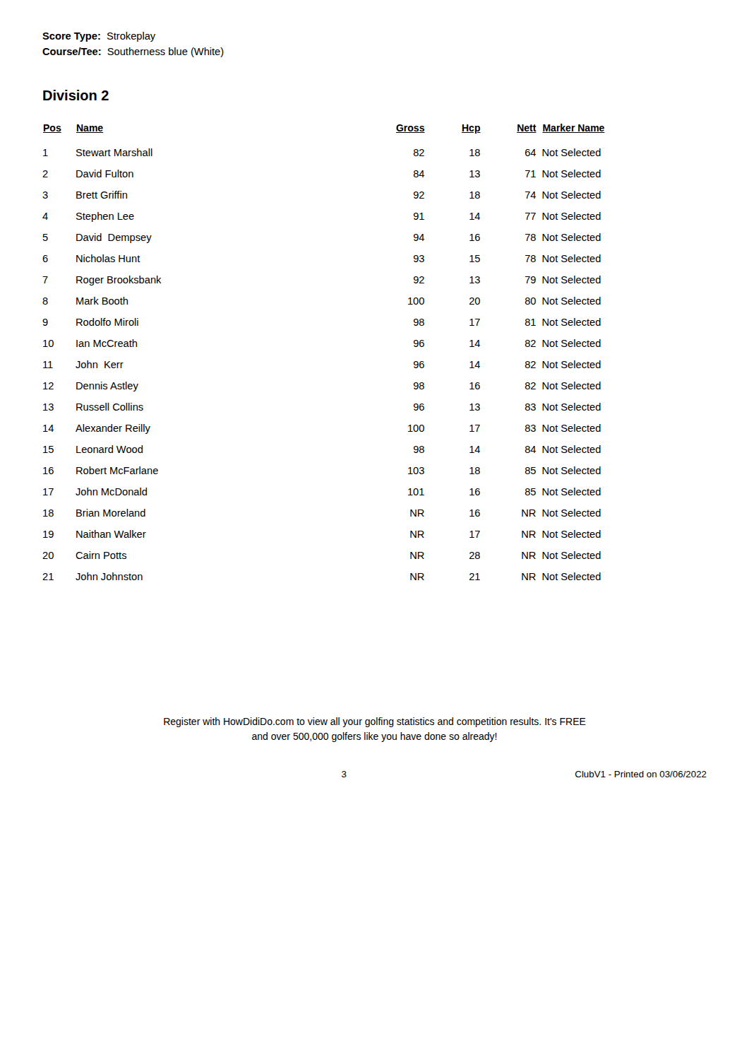Score Type: Strokeplay
Course/Tee: Southerness blue (White)
Division 2
| Pos | Name | Gross | Hcp | Nett | Marker Name |
| --- | --- | --- | --- | --- | --- |
| 1 | Stewart Marshall | 82 | 18 | 64 | Not Selected |
| 2 | David Fulton | 84 | 13 | 71 | Not Selected |
| 3 | Brett Griffin | 92 | 18 | 74 | Not Selected |
| 4 | Stephen Lee | 91 | 14 | 77 | Not Selected |
| 5 | David Dempsey | 94 | 16 | 78 | Not Selected |
| 6 | Nicholas Hunt | 93 | 15 | 78 | Not Selected |
| 7 | Roger Brooksbank | 92 | 13 | 79 | Not Selected |
| 8 | Mark Booth | 100 | 20 | 80 | Not Selected |
| 9 | Rodolfo Miroli | 98 | 17 | 81 | Not Selected |
| 10 | Ian McCreath | 96 | 14 | 82 | Not Selected |
| 11 | John Kerr | 96 | 14 | 82 | Not Selected |
| 12 | Dennis Astley | 98 | 16 | 82 | Not Selected |
| 13 | Russell Collins | 96 | 13 | 83 | Not Selected |
| 14 | Alexander Reilly | 100 | 17 | 83 | Not Selected |
| 15 | Leonard Wood | 98 | 14 | 84 | Not Selected |
| 16 | Robert McFarlane | 103 | 18 | 85 | Not Selected |
| 17 | John McDonald | 101 | 16 | 85 | Not Selected |
| 18 | Brian Moreland | NR | 16 | NR | Not Selected |
| 19 | Naithan Walker | NR | 17 | NR | Not Selected |
| 20 | Cairn Potts | NR | 28 | NR | Not Selected |
| 21 | John Johnston | NR | 21 | NR | Not Selected |
Register with HowDidiDo.com to view all your golfing statistics and competition results. It's FREE
and over 500,000 golfers like you have done so already!
3 ClubV1 - Printed on 03/06/2022